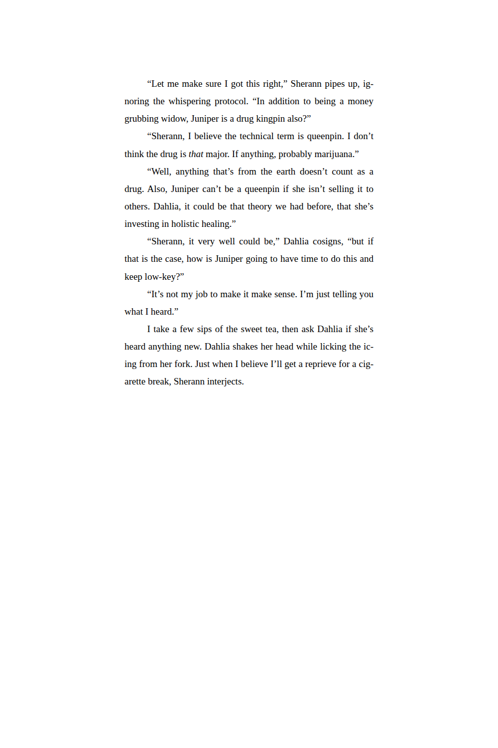“Let me make sure I got this right,” Sherann pipes up, ignoring the whispering protocol. “In addition to being a money grubbing widow, Juniper is a drug kingpin also?”
“Sherann, I believe the technical term is queenpin. I don’t think the drug is that major. If anything, probably marijuana.”
“Well, anything that’s from the earth doesn’t count as a drug. Also, Juniper can’t be a queenpin if she isn’t selling it to others. Dahlia, it could be that theory we had before, that she’s investing in holistic healing.”
“Sherann, it very well could be,” Dahlia cosigns, “but if that is the case, how is Juniper going to have time to do this and keep low-key?”
“It’s not my job to make it make sense. I’m just telling you what I heard.”
I take a few sips of the sweet tea, then ask Dahlia if she’s heard anything new. Dahlia shakes her head while licking the icing from her fork. Just when I believe I’ll get a reprieve for a cigarette break, Sherann interjects.